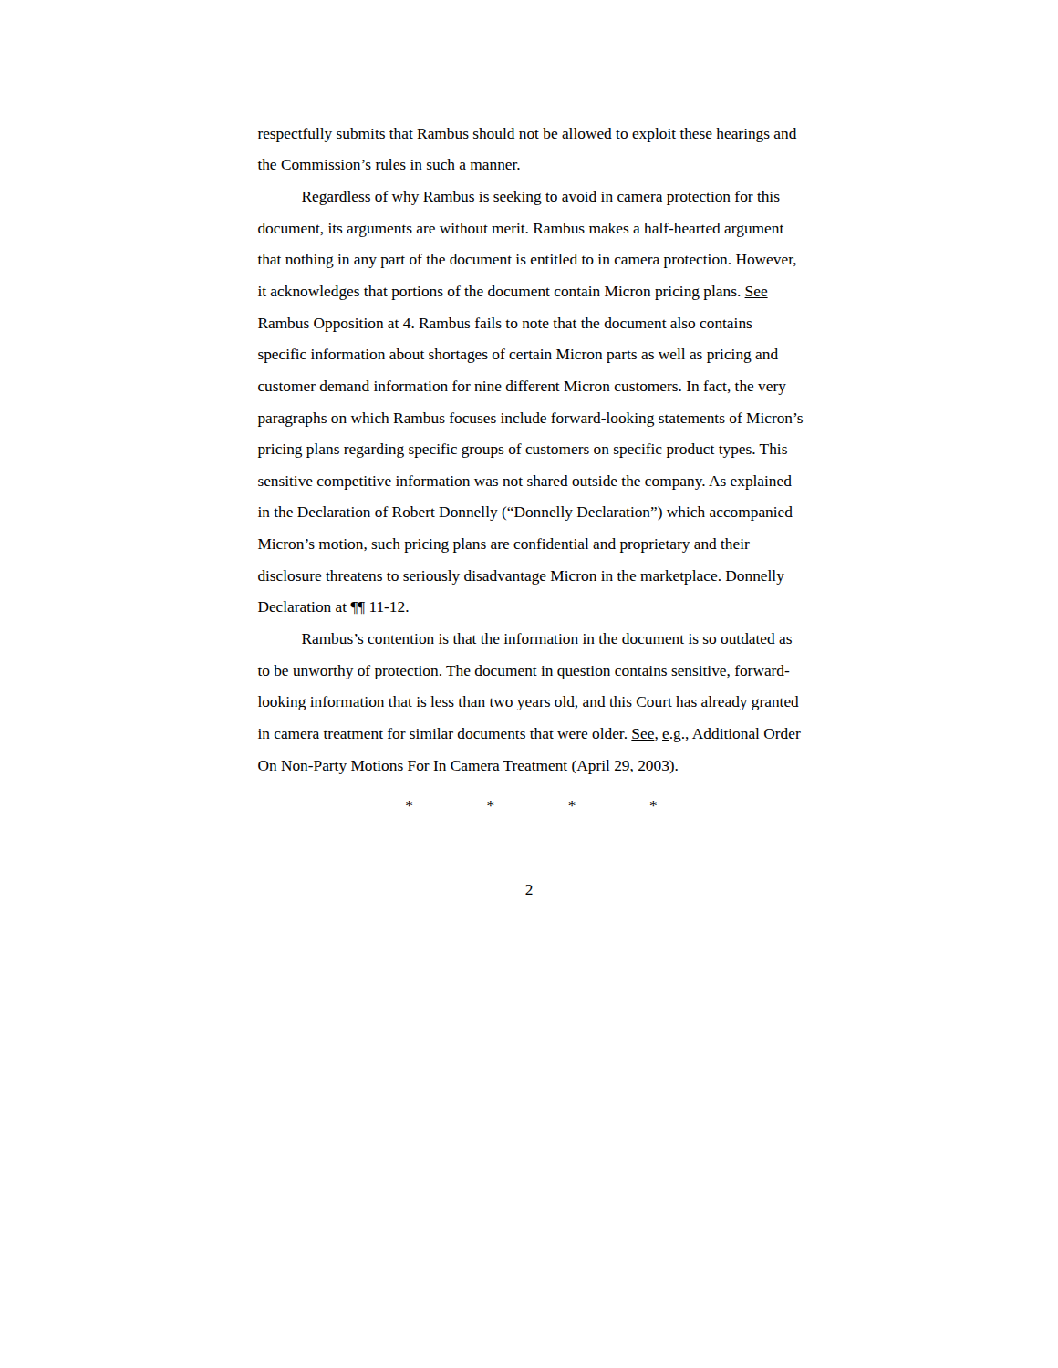respectfully submits that Rambus should not be allowed to exploit these hearings and the Commission’s rules in such a manner.
Regardless of why Rambus is seeking to avoid in camera protection for this document, its arguments are without merit. Rambus makes a half-hearted argument that nothing in any part of the document is entitled to in camera protection. However, it acknowledges that portions of the document contain Micron pricing plans. See Rambus Opposition at 4. Rambus fails to note that the document also contains specific information about shortages of certain Micron parts as well as pricing and customer demand information for nine different Micron customers. In fact, the very paragraphs on which Rambus focuses include forward-looking statements of Micron’s pricing plans regarding specific groups of customers on specific product types. This sensitive competitive information was not shared outside the company. As explained in the Declaration of Robert Donnelly (“Donnelly Declaration”) which accompanied Micron’s motion, such pricing plans are confidential and proprietary and their disclosure threatens to seriously disadvantage Micron in the marketplace. Donnelly Declaration at ¶¶ 11-12.
Rambus’s contention is that the information in the document is so outdated as to be unworthy of protection. The document in question contains sensitive, forward-looking information that is less than two years old, and this Court has already granted in camera treatment for similar documents that were older. See, e.g., Additional Order On Non-Party Motions For In Camera Treatment (April 29, 2003).
* * * *
2